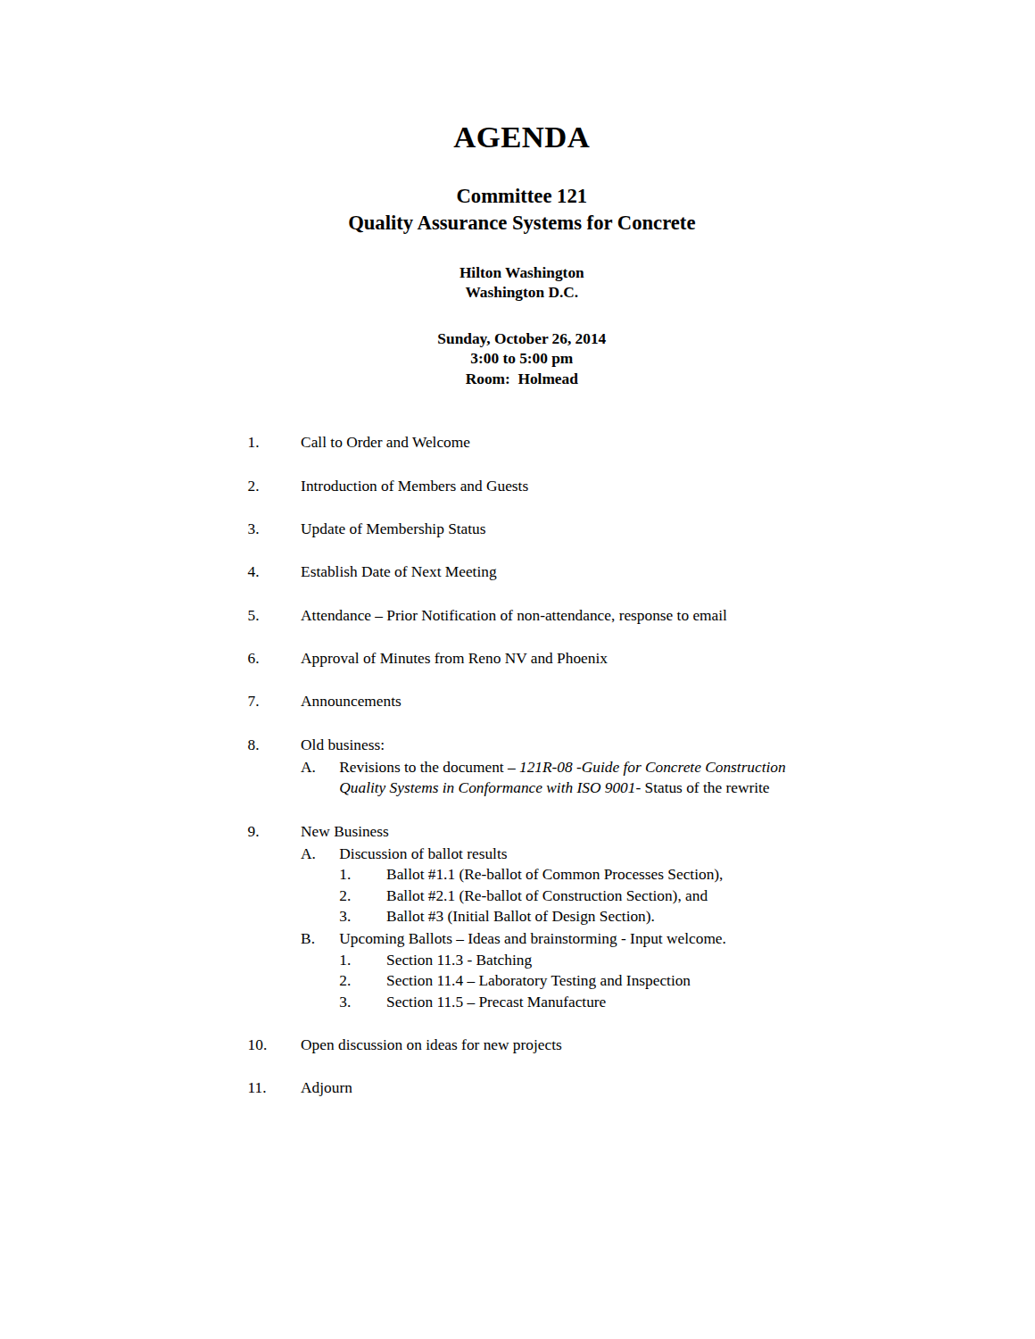AGENDA
Committee 121
Quality Assurance Systems for Concrete
Hilton Washington
Washington D.C.
Sunday, October 26, 2014
3:00 to 5:00 pm
Room: Holmead
1. Call to Order and Welcome
2. Introduction of Members and Guests
3. Update of Membership Status
4. Establish Date of Next Meeting
5. Attendance – Prior Notification of non-attendance, response to email
6. Approval of Minutes from Reno NV and Phoenix
7. Announcements
8. Old business:
A. Revisions to the document – 121R-08 -Guide for Concrete Construction Quality Systems in Conformance with ISO 9001- Status of the rewrite
9. New Business
A. Discussion of ballot results
1. Ballot #1.1 (Re-ballot of Common Processes Section),
2. Ballot #2.1 (Re-ballot of Construction Section), and
3. Ballot #3 (Initial Ballot of Design Section).
B. Upcoming Ballots – Ideas and brainstorming - Input welcome.
1. Section 11.3 - Batching
2. Section 11.4 – Laboratory Testing and Inspection
3. Section 11.5 – Precast Manufacture
10. Open discussion on ideas for new projects
11. Adjourn